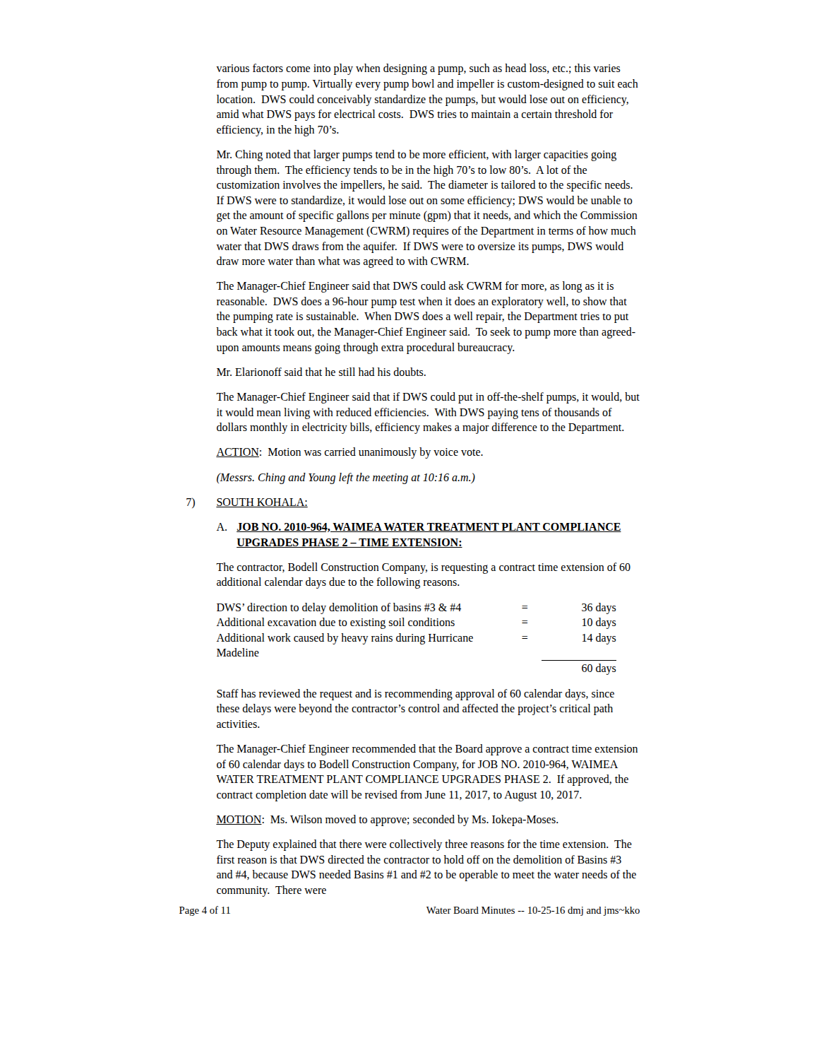various factors come into play when designing a pump, such as head loss, etc.; this varies from pump to pump. Virtually every pump bowl and impeller is custom-designed to suit each location. DWS could conceivably standardize the pumps, but would lose out on efficiency, amid what DWS pays for electrical costs. DWS tries to maintain a certain threshold for efficiency, in the high 70’s.
Mr. Ching noted that larger pumps tend to be more efficient, with larger capacities going through them. The efficiency tends to be in the high 70’s to low 80’s. A lot of the customization involves the impellers, he said. The diameter is tailored to the specific needs. If DWS were to standardize, it would lose out on some efficiency; DWS would be unable to get the amount of specific gallons per minute (gpm) that it needs, and which the Commission on Water Resource Management (CWRM) requires of the Department in terms of how much water that DWS draws from the aquifer. If DWS were to oversize its pumps, DWS would draw more water than what was agreed to with CWRM.
The Manager-Chief Engineer said that DWS could ask CWRM for more, as long as it is reasonable. DWS does a 96-hour pump test when it does an exploratory well, to show that the pumping rate is sustainable. When DWS does a well repair, the Department tries to put back what it took out, the Manager-Chief Engineer said. To seek to pump more than agreed-upon amounts means going through extra procedural bureaucracy.
Mr. Elarionoff said that he still had his doubts.
The Manager-Chief Engineer said that if DWS could put in off-the-shelf pumps, it would, but it would mean living with reduced efficiencies. With DWS paying tens of thousands of dollars monthly in electricity bills, efficiency makes a major difference to the Department.
ACTION: Motion was carried unanimously by voice vote.
(Messrs. Ching and Young left the meeting at 10:16 a.m.)
7) SOUTH KOHALA:
A. JOB NO. 2010-964, WAIMEA WATER TREATMENT PLANT COMPLIANCE UPGRADES PHASE 2 – TIME EXTENSION:
The contractor, Bodell Construction Company, is requesting a contract time extension of 60 additional calendar days due to the following reasons.
| DWS’ direction to delay demolition of basins #3 & #4 | = | 36 days |
| Additional excavation due to existing soil conditions | = | 10 days |
| Additional work caused by heavy rains during Hurricane Madeline | = | 14 days |
| | | 60 days |
Staff has reviewed the request and is recommending approval of 60 calendar days, since these delays were beyond the contractor’s control and affected the project’s critical path activities.
The Manager-Chief Engineer recommended that the Board approve a contract time extension of 60 calendar days to Bodell Construction Company, for JOB NO. 2010-964, WAIMEA WATER TREATMENT PLANT COMPLIANCE UPGRADES PHASE 2. If approved, the contract completion date will be revised from June 11, 2017, to August 10, 2017.
MOTION: Ms. Wilson moved to approve; seconded by Ms. Iokepa-Moses.
The Deputy explained that there were collectively three reasons for the time extension. The first reason is that DWS directed the contractor to hold off on the demolition of Basins #3 and #4, because DWS needed Basins #1 and #2 to be operable to meet the water needs of the community. There were
Page 4 of 11 Water Board Minutes -- 10-25-16 dmj and jms~kko